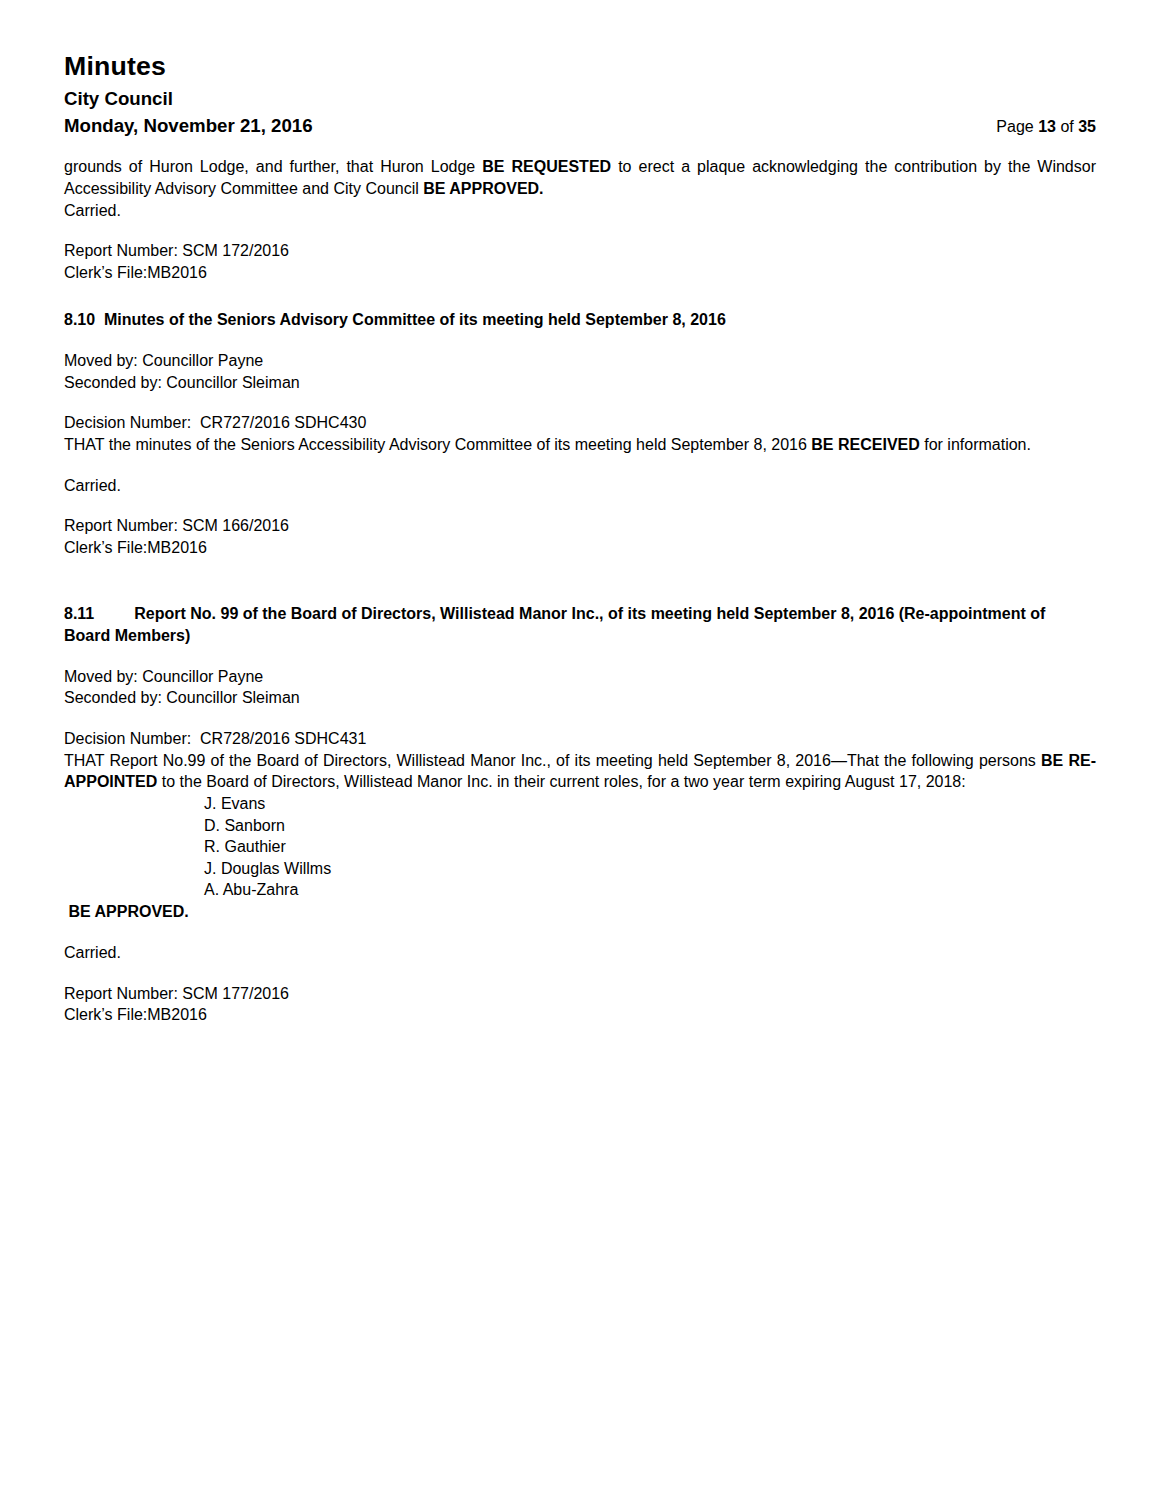Minutes
City Council
Monday, November 21, 2016 Page 13 of 35
grounds of Huron Lodge, and further, that Huron Lodge BE REQUESTED to erect a plaque acknowledging the contribution by the Windsor Accessibility Advisory Committee and City Council BE APPROVED.
Carried.
Report Number: SCM 172/2016
Clerk’s File:MB2016
8.10 Minutes of the Seniors Advisory Committee of its meeting held September 8, 2016
Moved by: Councillor Payne
Seconded by: Councillor Sleiman
Decision Number: CR727/2016 SDHC430
THAT the minutes of the Seniors Accessibility Advisory Committee of its meeting held September 8, 2016 BE RECEIVED for information.
Carried.
Report Number: SCM 166/2016
Clerk’s File:MB2016
8.11 Report No. 99 of the Board of Directors, Willistead Manor Inc., of its meeting held September 8, 2016 (Re-appointment of Board Members)
Moved by: Councillor Payne
Seconded by: Councillor Sleiman
Decision Number: CR728/2016 SDHC431
THAT Report No.99 of the Board of Directors, Willistead Manor Inc., of its meeting held September 8, 2016—That the following persons BE RE-APPOINTED to the Board of Directors, Willistead Manor Inc. in their current roles, for a two year term expiring August 17, 2018:
J. Evans
D. Sanborn
R. Gauthier
J. Douglas Willms
A. Abu-Zahra
BE APPROVED.
Carried.
Report Number: SCM 177/2016
Clerk’s File:MB2016